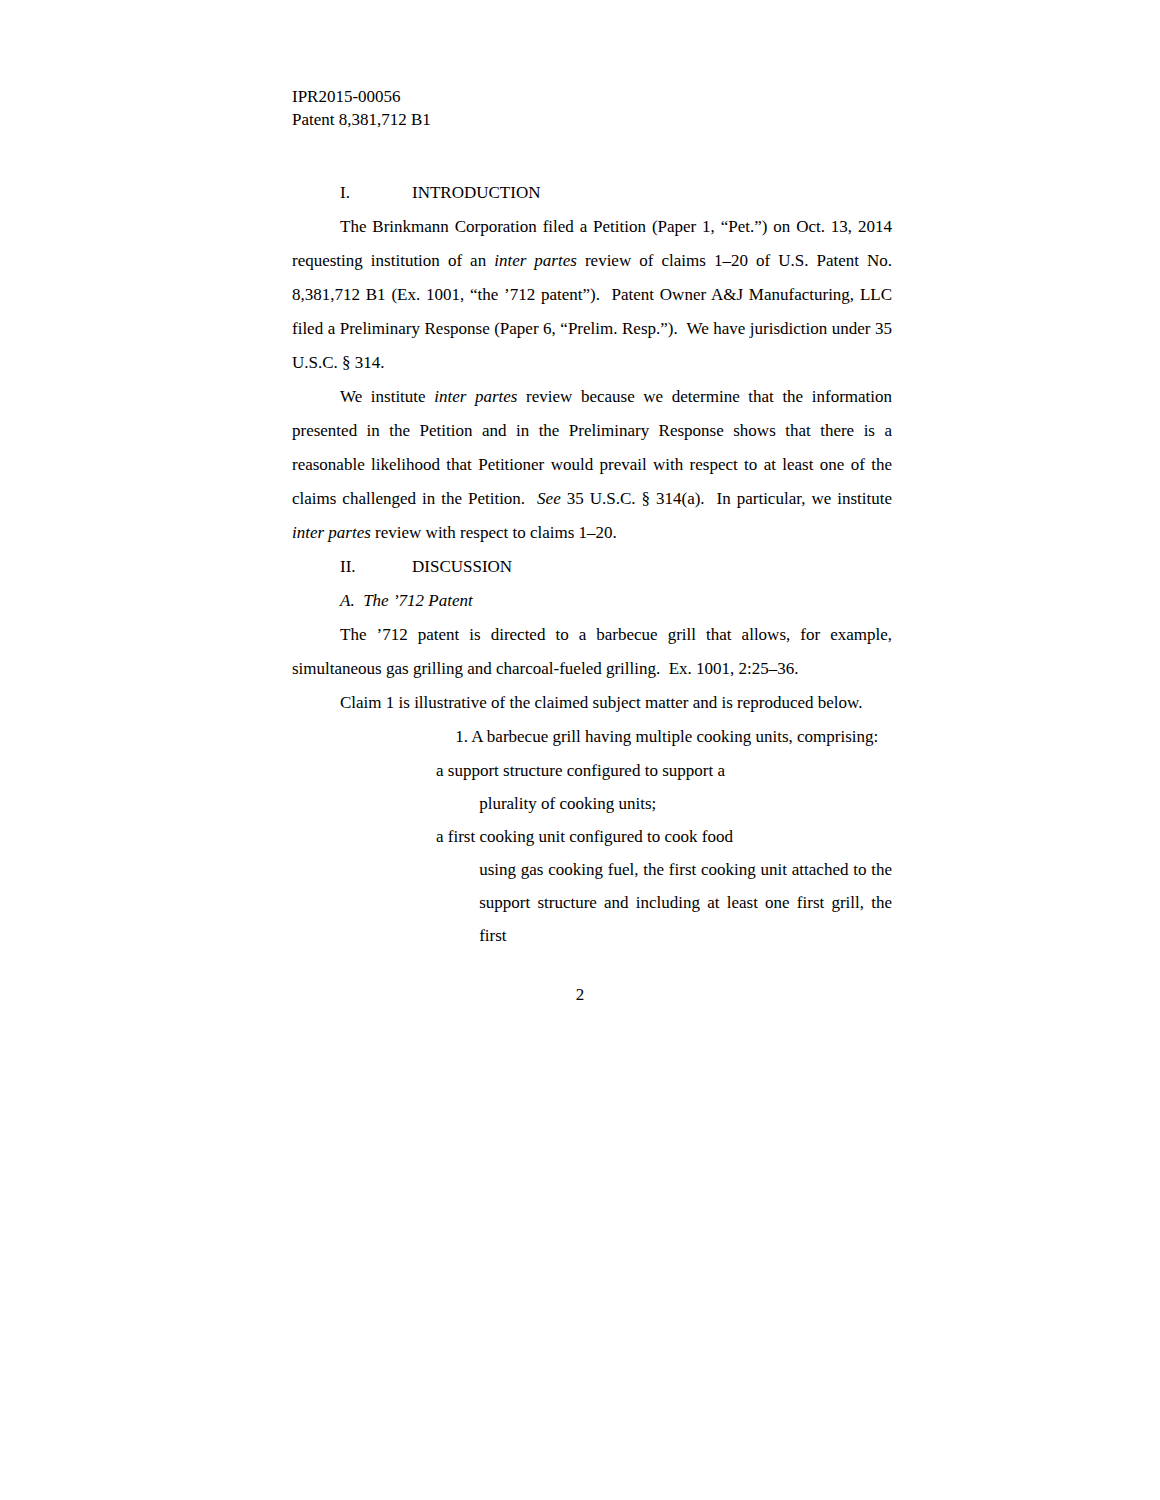IPR2015-00056
Patent 8,381,712 B1
I. INTRODUCTION
The Brinkmann Corporation filed a Petition (Paper 1, “Pet.”) on Oct. 13, 2014 requesting institution of an inter partes review of claims 1–20 of U.S. Patent No. 8,381,712 B1 (Ex. 1001, “the ’712 patent”). Patent Owner A&J Manufacturing, LLC filed a Preliminary Response (Paper 6, “Prelim. Resp.”). We have jurisdiction under 35 U.S.C. § 314.
We institute inter partes review because we determine that the information presented in the Petition and in the Preliminary Response shows that there is a reasonable likelihood that Petitioner would prevail with respect to at least one of the claims challenged in the Petition. See 35 U.S.C. § 314(a). In particular, we institute inter partes review with respect to claims 1–20.
II. DISCUSSION
A. The ’712 Patent
The ’712 patent is directed to a barbecue grill that allows, for example, simultaneous gas grilling and charcoal-fueled grilling. Ex. 1001, 2:25–36.
Claim 1 is illustrative of the claimed subject matter and is reproduced below.
1. A barbecue grill having multiple cooking units, comprising:
a support structure configured to support a plurality of cooking units;
a first cooking unit configured to cook food using gas cooking fuel, the first cooking unit attached to the support structure and including at least one first grill, the first
2